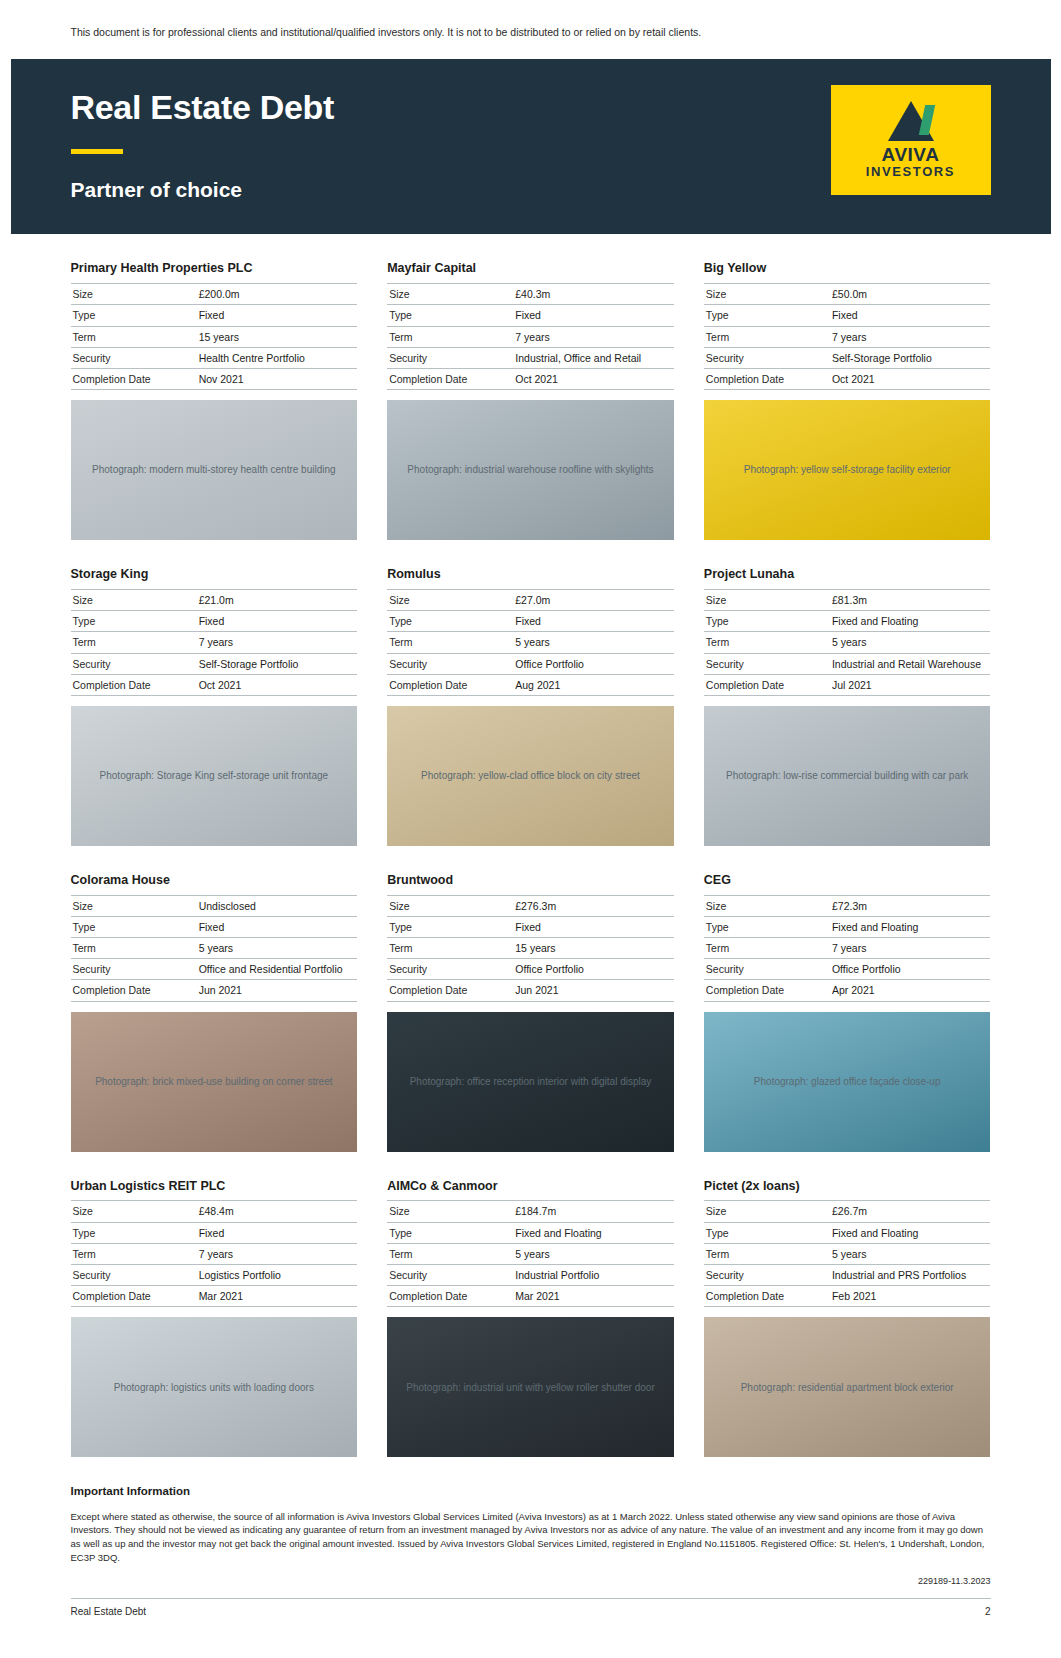This document is for professional clients and institutional/qualified investors only. It is not to be distributed to or relied on by retail clients.
Real Estate Debt
Partner of choice
AVIVA INVESTORS
Primary Health Properties PLC
| Size | £200.0m |
| Type | Fixed |
| Term | 15 years |
| Security | Health Centre Portfolio |
| Completion Date | Nov 2021 |
Photograph: modern multi-storey health centre building
Mayfair Capital
| Size | £40.3m |
| Type | Fixed |
| Term | 7 years |
| Security | Industrial, Office and Retail |
| Completion Date | Oct 2021 |
Photograph: industrial warehouse roofline with skylights
Big Yellow
| Size | £50.0m |
| Type | Fixed |
| Term | 7 years |
| Security | Self-Storage Portfolio |
| Completion Date | Oct 2021 |
Photograph: yellow self-storage facility exterior
Storage King
| Size | £21.0m |
| Type | Fixed |
| Term | 7 years |
| Security | Self-Storage Portfolio |
| Completion Date | Oct 2021 |
Photograph: Storage King self-storage unit frontage
Romulus
| Size | £27.0m |
| Type | Fixed |
| Term | 5 years |
| Security | Office Portfolio |
| Completion Date | Aug 2021 |
Photograph: yellow-clad office block on city street
Project Lunaha
| Size | £81.3m |
| Type | Fixed and Floating |
| Term | 5 years |
| Security | Industrial and Retail Warehouse |
| Completion Date | Jul 2021 |
Photograph: low-rise commercial building with car park
Colorama House
| Size | Undisclosed |
| Type | Fixed |
| Term | 5 years |
| Security | Office and Residential Portfolio |
| Completion Date | Jun 2021 |
Photograph: brick mixed-use building on corner street
Bruntwood
| Size | £276.3m |
| Type | Fixed |
| Term | 15 years |
| Security | Office Portfolio |
| Completion Date | Jun 2021 |
Photograph: office reception interior with digital display
CEG
| Size | £72.3m |
| Type | Fixed and Floating |
| Term | 7 years |
| Security | Office Portfolio |
| Completion Date | Apr 2021 |
Photograph: glazed office façade close-up
Urban Logistics REIT PLC
| Size | £48.4m |
| Type | Fixed |
| Term | 7 years |
| Security | Logistics Portfolio |
| Completion Date | Mar 2021 |
Photograph: logistics units with loading doors
AIMCo & Canmoor
| Size | £184.7m |
| Type | Fixed and Floating |
| Term | 5 years |
| Security | Industrial Portfolio |
| Completion Date | Mar 2021 |
Photograph: industrial unit with yellow roller shutter door
Pictet (2x loans)
| Size | £26.7m |
| Type | Fixed and Floating |
| Term | 5 years |
| Security | Industrial and PRS Portfolios |
| Completion Date | Feb 2021 |
Photograph: residential apartment block exterior
Important Information
Except where stated as otherwise, the source of all information is Aviva Investors Global Services Limited (Aviva Investors) as at 1 March 2022. Unless stated otherwise any view sand opinions are those of Aviva Investors. They should not be viewed as indicating any guarantee of return from an investment managed by Aviva Investors nor as advice of any nature. The value of an investment and any income from it may go down as well as up and the investor may not get back the original amount invested. Issued by Aviva Investors Global Services Limited, registered in England No.1151805. Registered Office: St. Helen's, 1 Undershaft, London, EC3P 3DQ.
229189-11.3.2023
Real Estate Debt 2